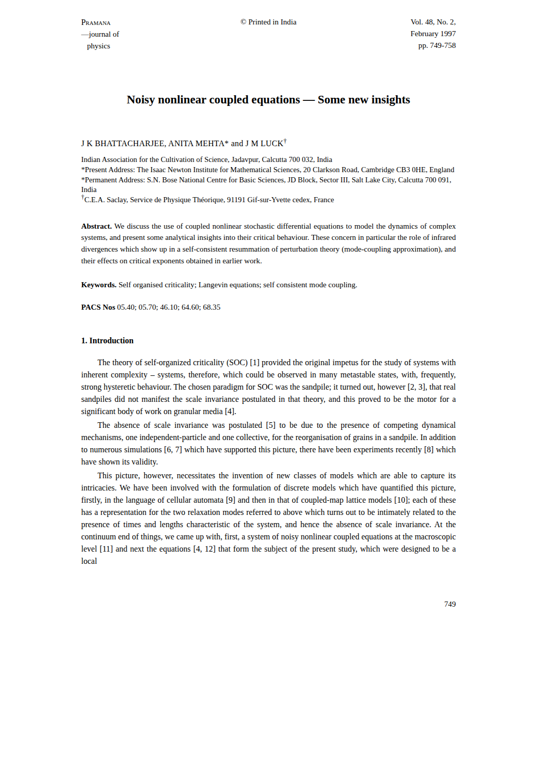Pramana
—journal of
physics
© Printed in India
Vol. 48, No. 2,
February 1997
pp. 749-758
Noisy nonlinear coupled equations — Some new insights
J K BHATTACHARJEE, ANITA MEHTA* and J M LUCK†
Indian Association for the Cultivation of Science, Jadavpur, Calcutta 700 032, India
*Present Address: The Isaac Newton Institute for Mathematical Sciences, 20 Clarkson Road, Cambridge CB3 0HE, England
*Permanent Address: S.N. Bose National Centre for Basic Sciences, JD Block, Sector III, Salt Lake City, Calcutta 700 091, India
†C.E.A. Saclay, Service de Physique Théorique, 91191 Gif-sur-Yvette cedex, France
Abstract. We discuss the use of coupled nonlinear stochastic differential equations to model the dynamics of complex systems, and present some analytical insights into their critical behaviour. These concern in particular the role of infrared divergences which show up in a self-consistent resummation of perturbation theory (mode-coupling approximation), and their effects on critical exponents obtained in earlier work.
Keywords. Self organised criticality; Langevin equations; self consistent mode coupling.
PACS Nos 05.40; 05.70; 46.10; 64.60; 68.35
1. Introduction
The theory of self-organized criticality (SOC) [1] provided the original impetus for the study of systems with inherent complexity – systems, therefore, which could be observed in many metastable states, with, frequently, strong hysteretic behaviour. The chosen paradigm for SOC was the sandpile; it turned out, however [2, 3], that real sandpiles did not manifest the scale invariance postulated in that theory, and this proved to be the motor for a significant body of work on granular media [4].
The absence of scale invariance was postulated [5] to be due to the presence of competing dynamical mechanisms, one independent-particle and one collective, for the reorganisation of grains in a sandpile. In addition to numerous simulations [6, 7] which have supported this picture, there have been experiments recently [8] which have shown its validity.
This picture, however, necessitates the invention of new classes of models which are able to capture its intricacies. We have been involved with the formulation of discrete models which have quantified this picture, firstly, in the language of cellular automata [9] and then in that of coupled-map lattice models [10]; each of these has a representation for the two relaxation modes referred to above which turns out to be intimately related to the presence of times and lengths characteristic of the system, and hence the absence of scale invariance. At the continuum end of things, we came up with, first, a system of noisy nonlinear coupled equations at the macroscopic level [11] and next the equations [4, 12] that form the subject of the present study, which were designed to be a local
749